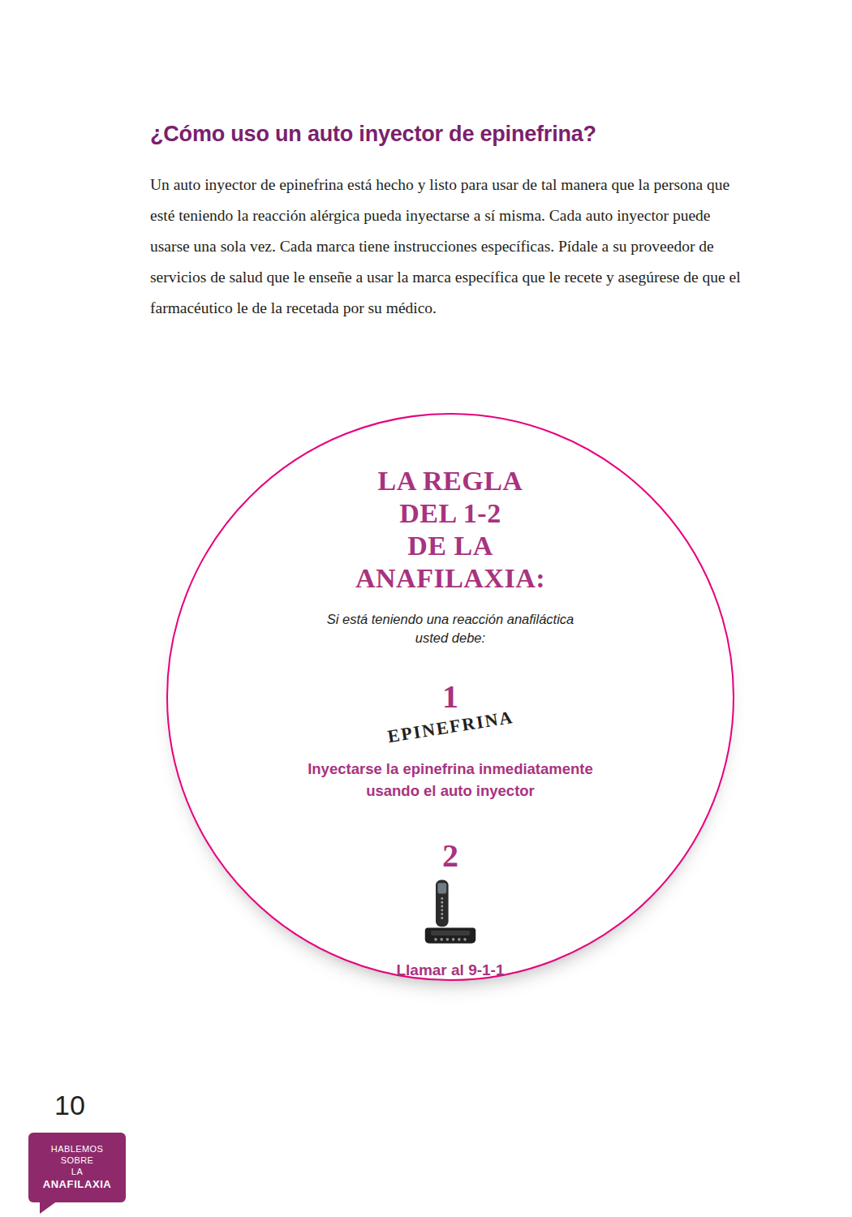¿Cómo uso un auto inyector de epinefrina?
Un auto inyector de epinefrina está hecho y listo para usar de tal manera que la persona que esté teniendo la reacción alérgica pueda inyectarse a sí misma. Cada auto inyector puede usarse una sola vez. Cada marca tiene instrucciones específicas. Pídale a su proveedor de servicios de salud que le enseñe a usar la marca específica que le recete y asegúrese de que el farmacéutico le de la recetada por su médico.
LA REGLA
DEL 1-2
DE LA
ANAFILAXIA:
Si está teniendo una reacción anafiláctica
usted debe:
1
EPINEFRINA
Inyectarse la epinefrina inmediatamente
usando el auto inyector
2
Llamar al 9-1-1
10
HABLEMOS SOBRE LA ANAFILAXIA